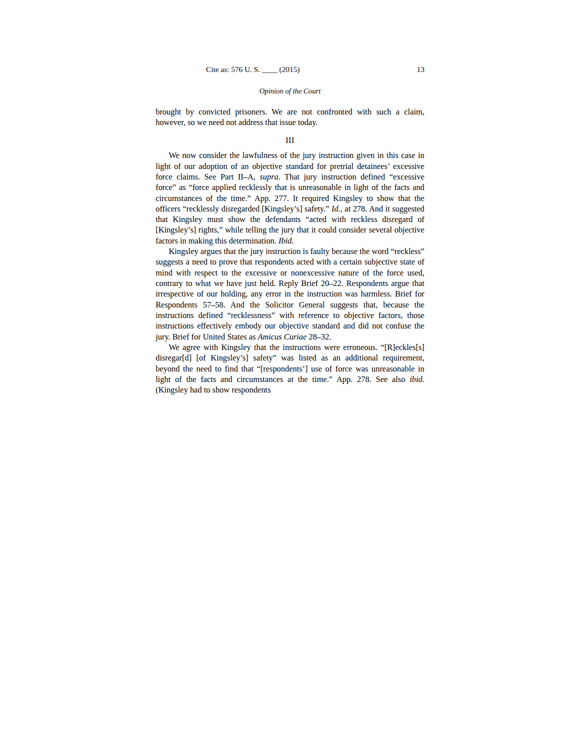Cite as: 576 U. S. ____ (2015) 13
Opinion of the Court
brought by convicted prisoners. We are not confronted with such a claim, however, so we need not address that issue today.
III
We now consider the lawfulness of the jury instruction given in this case in light of our adoption of an objective standard for pretrial detainees’ excessive force claims. See Part II–A, supra. That jury instruction defined “excessive force” as “force applied recklessly that is unreasonable in light of the facts and circumstances of the time.” App. 277. It required Kingsley to show that the officers “recklessly disregarded [Kingsley’s] safety.” Id., at 278. And it suggested that Kingsley must show the defendants “acted with reckless disregard of [Kingsley’s] rights,” while telling the jury that it could consider several objective factors in making this determination. Ibid.
Kingsley argues that the jury instruction is faulty because the word “reckless” suggests a need to prove that respondents acted with a certain subjective state of mind with respect to the excessive or nonexcessive nature of the force used, contrary to what we have just held. Reply Brief 20–22. Respondents argue that irrespective of our holding, any error in the instruction was harmless. Brief for Respondents 57–58. And the Solicitor General suggests that, because the instructions defined “recklessness” with reference to objective factors, those instructions effectively embody our objective standard and did not confuse the jury. Brief for United States as Amicus Curiae 28–32.
We agree with Kingsley that the instructions were erroneous. “[R]eckles[s] disregar[d] [of Kingsley’s] safety” was listed as an additional requirement, beyond the need to find that “[respondents’] use of force was unreasonable in light of the facts and circumstances at the time.” App. 278. See also ibid. (Kingsley had to show respondents